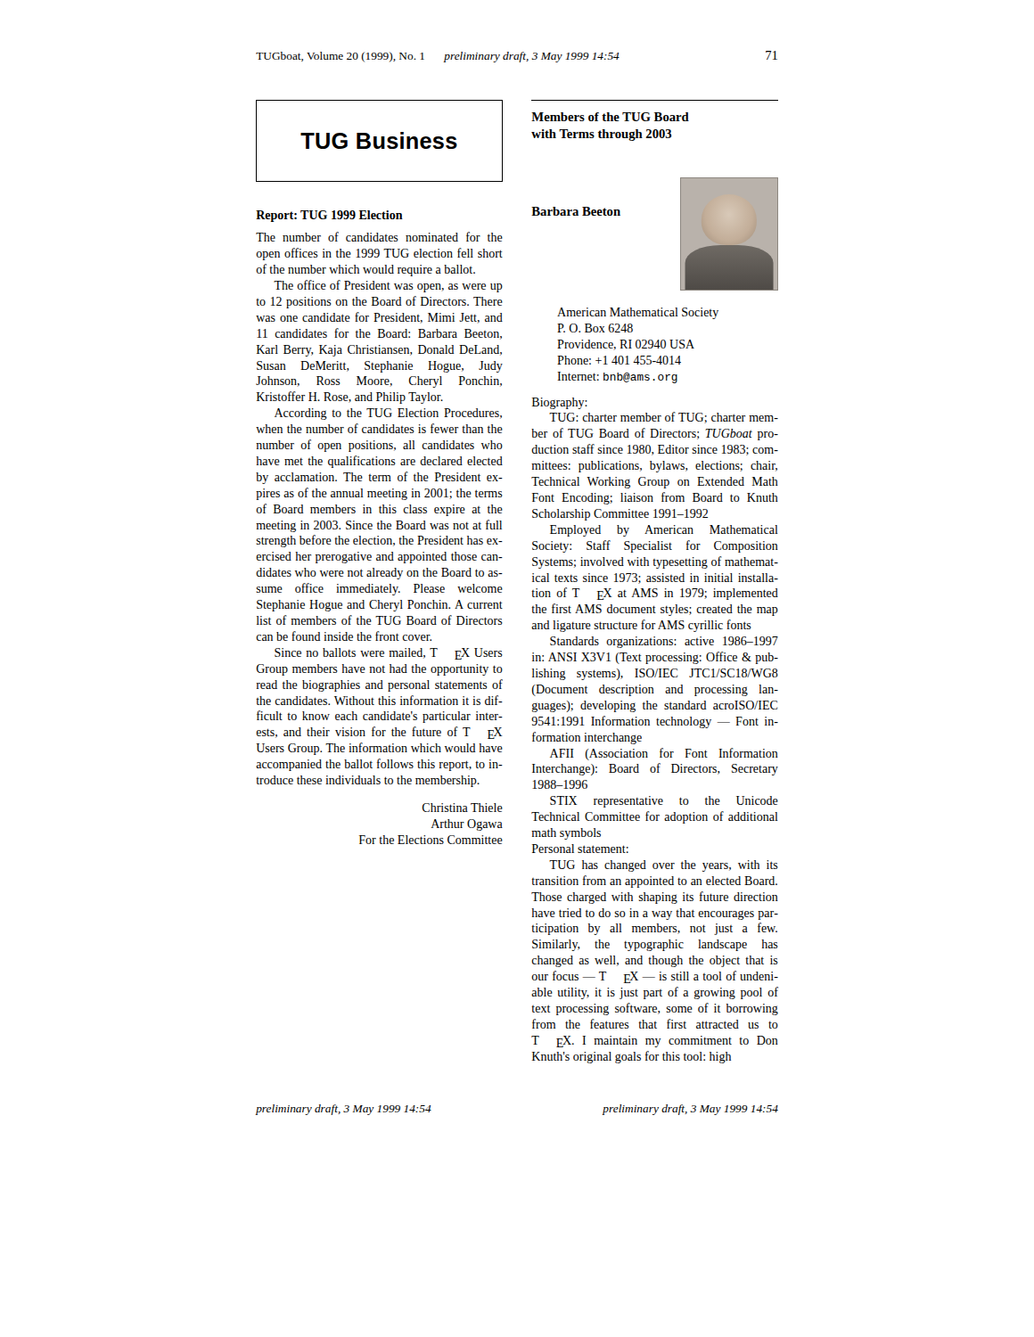TUGboat, Volume 20 (1999), No. 1 preliminary draft, 3 May 1999 14:54 71
TUG Business
Report: TUG 1999 Election
The number of candidates nominated for the open offices in the 1999 TUG election fell short of the number which would require a ballot.
The office of President was open, as were up to 12 positions on the Board of Directors. There was one candidate for President, Mimi Jett, and 11 candidates for the Board: Barbara Beeton, Karl Berry, Kaja Christiansen, Donald DeLand, Susan DeMeritt, Stephanie Hogue, Judy Johnson, Ross Moore, Cheryl Ponchin, Kristoffer H. Rose, and Philip Taylor.
According to the TUG Election Procedures, when the number of candidates is fewer than the number of open positions, all candidates who have met the qualifications are declared elected by acclamation. The term of the President expires as of the annual meeting in 2001; the terms of Board members in this class expire at the meeting in 2003. Since the Board was not at full strength before the election, the President has exercised her prerogative and appointed those candidates who were not already on the Board to assume office immediately. Please welcome Stephanie Hogue and Cheryl Ponchin. A current list of members of the TUG Board of Directors can be found inside the front cover.
Since no ballots were mailed, TEX Users Group members have not had the opportunity to read the biographies and personal statements of the candidates. Without this information it is difficult to know each candidate's particular interests, and their vision for the future of TEX Users Group. The information which would have accompanied the ballot follows this report, to introduce these individuals to the membership.
Christina Thiele
Arthur Ogawa
For the Elections Committee
Members of the TUG Board
with Terms through 2003
Barbara Beeton
American Mathematical Society
P. O. Box 6248
Providence, RI 02940 USA
Phone: +1 401 455-4014
Internet: bnb@ams.org
Biography:
TUG: charter member of TUG; charter member of TUG Board of Directors; TUGboat production staff since 1980, Editor since 1983; committees: publications, bylaws, elections; chair, Technical Working Group on Extended Math Font Encoding; liaison from Board to Knuth Scholarship Committee 1991–1992
Employed by American Mathematical Society: Staff Specialist for Composition Systems; involved with typesetting of mathematical texts since 1973; assisted in initial installation of TEX at AMS in 1979; implemented the first AMS document styles; created the map and ligature structure for AMS cyrillic fonts
Standards organizations: active 1986–1997 in: ANSI X3V1 (Text processing: Office & publishing systems), ISO/IEC JTC1/SC18/WG8 (Document description and processing languages); developing the standard acroISO/IEC 9541:1991 Information technology — Font information interchange
AFII (Association for Font Information Interchange): Board of Directors, Secretary 1988–1996
STIX representative to the Unicode Technical Committee for adoption of additional math symbols
Personal statement:
TUG has changed over the years, with its transition from an appointed to an elected Board. Those charged with shaping its future direction have tried to do so in a way that encourages participation by all members, not just a few. Similarly, the typographic landscape has changed as well, and though the object that is our focus — TEX — is still a tool of undeniable utility, it is just part of a growing pool of text processing software, some of it borrowing from the features that first attracted us to TEX. I maintain my commitment to Don Knuth's original goals for this tool: high
preliminary draft, 3 May 1999 14:54 preliminary draft, 3 May 1999 14:54